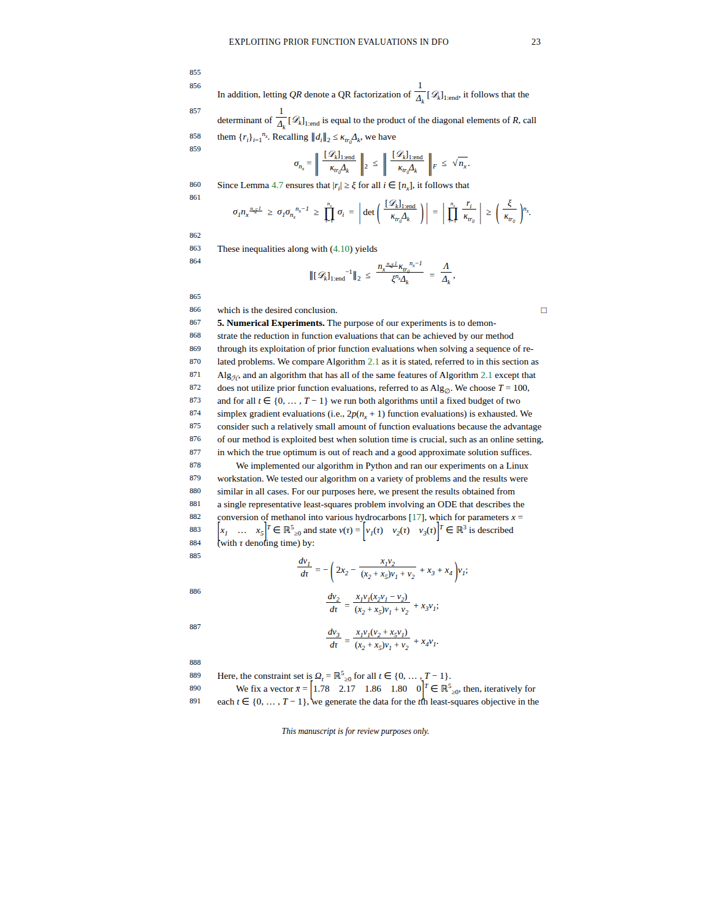EXPLOITING PRIOR FUNCTION EVALUATIONS IN DFO 23
855
856
In addition, letting QR denote a QR factorization of 1 Δk[𝒟k]1:end, it follows that the
857
determinant of 1 Δk[𝒟k]1:end is equal to the product of the diagonal elements of R, call
858
them {ri}i=1nx. Recalling ∥di∥2 ≤ κtr0Δk, we have
859
σnx = ∥ [𝒟k]1:end κtr0Δk ∥2 ≤ ∥ [𝒟k]1:end κtr0Δk ∥F ≤ √nx.
860
Since Lemma 4.7 ensures that |ri| ≥ ξ for all i ∈ [nx], it follows that
861
σ1nxnx−12 ≥ σ1σnxnx−1 ≥ nx∏i=1 σi = | det ( [𝒟k]1:end κtr0Δk ) | = | nx∏i=1 ri κtr0 | ≥ ( ξκtr0 )nx.
862
863
These inequalities along with (4.10) yields
864
∥[𝒟k]1:end−1∥2 ≤ nxnx−12κtr0nx−1 ξnxΔk = ΛΔk,
865
866
which is the desired conclusion. □
867
5. Numerical Experiments. The purpose of our experiments is to demon-
868
strate the reduction in function evaluations that can be achieved by our method
869
through its exploitation of prior function evaluations when solving a sequence of re-
870
lated problems. We compare Algorithm 2.1 as it is stated, referred to in this section as
871
Algℋ, and an algorithm that has all of the same features of Algorithm 2.1 except that
872
does not utilize prior function evaluations, referred to as Alg∅. We choose T = 100,
873
and for all t ∈ {0, … , T − 1} we run both algorithms until a fixed budget of two
874
simplex gradient evaluations (i.e., 2p(nx + 1) function evaluations) is exhausted. We
875
consider such a relatively small amount of function evaluations because the advantage
876
of our method is exploited best when solution time is crucial, such as an online setting,
877
in which the true optimum is out of reach and a good approximate solution suffices.
878
  We implemented our algorithm in Python and ran our experiments on a Linux
879
workstation. We tested our algorithm on a variety of problems and the results were
880
similar in all cases. For our purposes here, we present the results obtained from
881
a single representative least-squares problem involving an ODE that describes the
882
conversion of methanol into various hydrocarbons [17], which for parameters x =
883
[x1 … x5]T ∈ ℝ5≥0 and state v(τ) = [v1(τ) v2(τ) v3(τ)]T ∈ ℝ3 is described
884
(with τ denoting time) by:
885
dv1 dτ = − ( 2x2 − x1v2(x2 + x5)v1 + v2 + x3 + x4 ) v1;
886
dv2 dτ = x1v1(x2v1 − v2)(x2 + x5)v1 + v2 + x3v1;
887
dv3 dτ = x1v1(v2 + x5v1)(x2 + x5)v1 + v2 + x4v1.
888
889
Here, the constraint set is Ωt = ℝ5≥0 for all t ∈ {0, … , T − 1}.
890
  We fix a vector x̄ = [1.78 2.17 1.86 1.80 0]T ∈ ℝ5≥0, then, iteratively for
891
each t ∈ {0, … , T − 1}, we generate the data for the tth least-squares objective in the
This manuscript is for review purposes only.